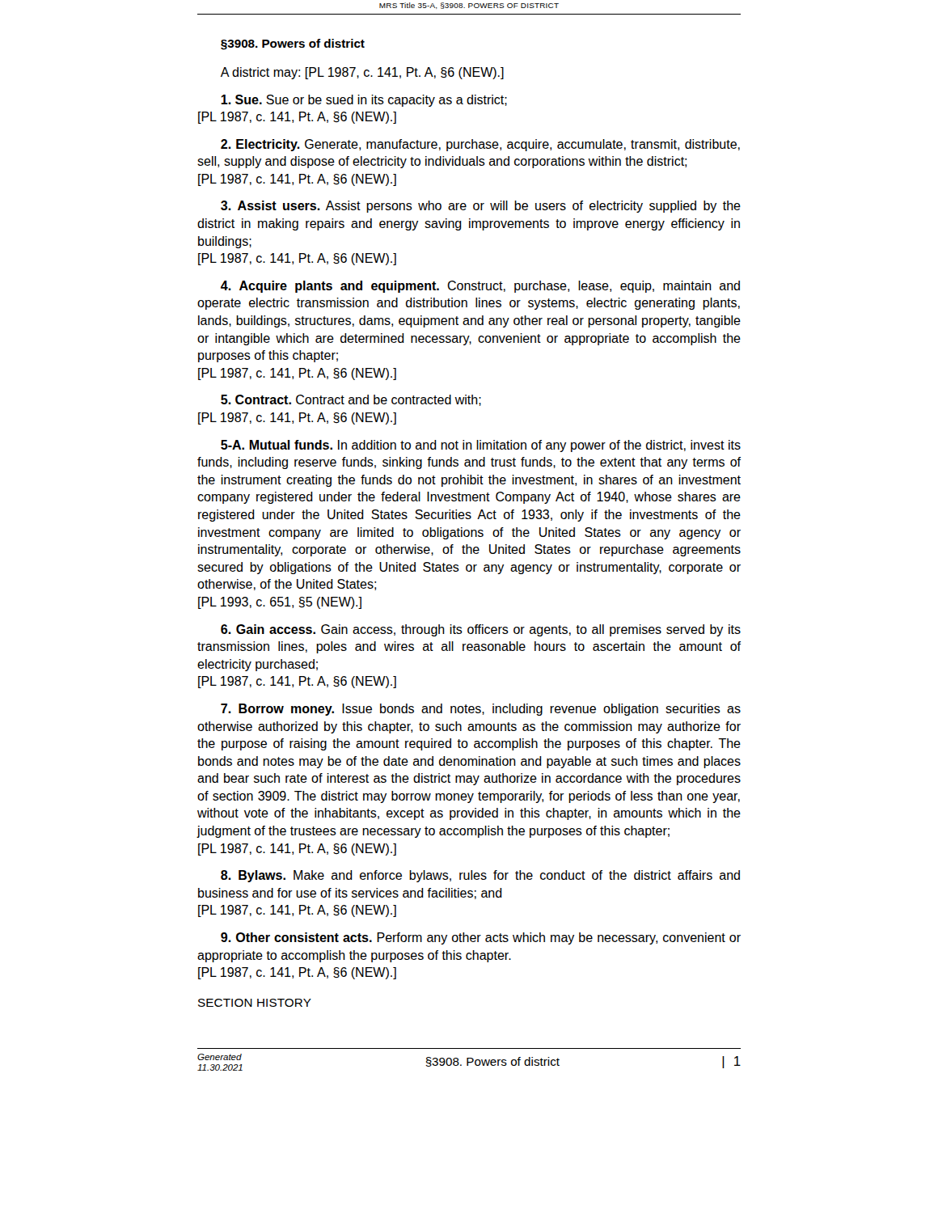MRS Title 35-A, §3908. POWERS OF DISTRICT
§3908. Powers of district
A district may: [PL 1987, c. 141, Pt. A, §6 (NEW).]
1. Sue. Sue or be sued in its capacity as a district;
[PL 1987, c. 141, Pt. A, §6 (NEW).]
2. Electricity. Generate, manufacture, purchase, acquire, accumulate, transmit, distribute, sell, supply and dispose of electricity to individuals and corporations within the district;
[PL 1987, c. 141, Pt. A, §6 (NEW).]
3. Assist users. Assist persons who are or will be users of electricity supplied by the district in making repairs and energy saving improvements to improve energy efficiency in buildings;
[PL 1987, c. 141, Pt. A, §6 (NEW).]
4. Acquire plants and equipment. Construct, purchase, lease, equip, maintain and operate electric transmission and distribution lines or systems, electric generating plants, lands, buildings, structures, dams, equipment and any other real or personal property, tangible or intangible which are determined necessary, convenient or appropriate to accomplish the purposes of this chapter;
[PL 1987, c. 141, Pt. A, §6 (NEW).]
5. Contract. Contract and be contracted with;
[PL 1987, c. 141, Pt. A, §6 (NEW).]
5-A. Mutual funds. In addition to and not in limitation of any power of the district, invest its funds, including reserve funds, sinking funds and trust funds, to the extent that any terms of the instrument creating the funds do not prohibit the investment, in shares of an investment company registered under the federal Investment Company Act of 1940, whose shares are registered under the United States Securities Act of 1933, only if the investments of the investment company are limited to obligations of the United States or any agency or instrumentality, corporate or otherwise, of the United States or repurchase agreements secured by obligations of the United States or any agency or instrumentality, corporate or otherwise, of the United States;
[PL 1993, c. 651, §5 (NEW).]
6. Gain access. Gain access, through its officers or agents, to all premises served by its transmission lines, poles and wires at all reasonable hours to ascertain the amount of electricity purchased;
[PL 1987, c. 141, Pt. A, §6 (NEW).]
7. Borrow money. Issue bonds and notes, including revenue obligation securities as otherwise authorized by this chapter, to such amounts as the commission may authorize for the purpose of raising the amount required to accomplish the purposes of this chapter. The bonds and notes may be of the date and denomination and payable at such times and places and bear such rate of interest as the district may authorize in accordance with the procedures of section 3909. The district may borrow money temporarily, for periods of less than one year, without vote of the inhabitants, except as provided in this chapter, in amounts which in the judgment of the trustees are necessary to accomplish the purposes of this chapter;
[PL 1987, c. 141, Pt. A, §6 (NEW).]
8. Bylaws. Make and enforce bylaws, rules for the conduct of the district affairs and business and for use of its services and facilities; and
[PL 1987, c. 141, Pt. A, §6 (NEW).]
9. Other consistent acts. Perform any other acts which may be necessary, convenient or appropriate to accomplish the purposes of this chapter.
[PL 1987, c. 141, Pt. A, §6 (NEW).]
SECTION HISTORY
Generated
11.30.2021
§3908. Powers of district
|1